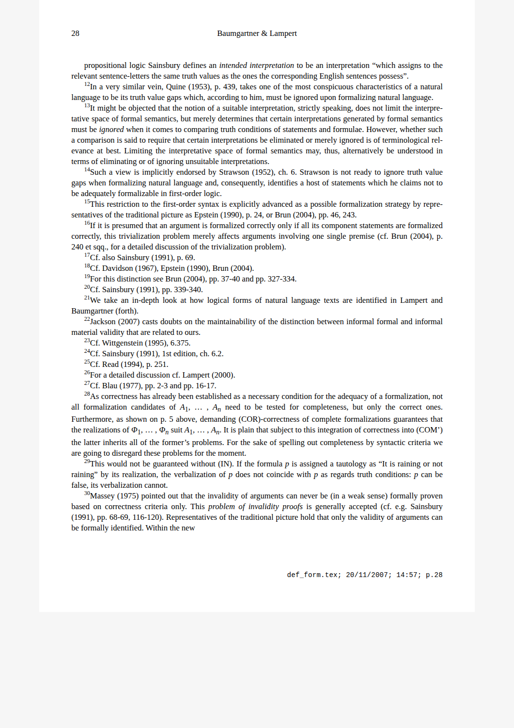28 Baumgartner & Lampert
propositional logic Sainsbury defines an intended interpretation to be an interpretation “which assigns to the relevant sentence-letters the same truth values as the ones the corresponding English sentences possess”.
12In a very similar vein, Quine (1953), p. 439, takes one of the most conspicuous characteristics of a natural language to be its truth value gaps which, according to him, must be ignored upon formalizing natural language.
13It might be objected that the notion of a suitable interpretation, strictly speaking, does not limit the interpretative space of formal semantics, but merely determines that certain interpretations generated by formal semantics must be ignored when it comes to comparing truth conditions of statements and formulae. However, whether such a comparison is said to require that certain interpretations be eliminated or merely ignored is of terminological relevance at best. Limiting the interpretative space of formal semantics may, thus, alternatively be understood in terms of eliminating or of ignoring unsuitable interpretations.
14Such a view is implicitly endorsed by Strawson (1952), ch. 6. Strawson is not ready to ignore truth value gaps when formalizing natural language and, consequently, identifies a host of statements which he claims not to be adequately formalizable in first-order logic.
15This restriction to the first-order syntax is explicitly advanced as a possible formalization strategy by representatives of the traditional picture as Epstein (1990), p. 24, or Brun (2004), pp. 46, 243.
16If it is presumed that an argument is formalized correctly only if all its component statements are formalized correctly, this trivialization problem merely affects arguments involving one single premise (cf. Brun (2004), p. 240 et sqq., for a detailed discussion of the trivialization problem).
17Cf. also Sainsbury (1991), p. 69.
18Cf. Davidson (1967), Epstein (1990), Brun (2004).
19For this distinction see Brun (2004), pp. 37-40 and pp. 327-334.
20Cf. Sainsbury (1991), pp. 339-340.
21We take an in-depth look at how logical forms of natural language texts are identified in Lampert and Baumgartner (forth).
22Jackson (2007) casts doubts on the maintainability of the distinction between informal formal and informal material validity that are related to ours.
23Cf. Wittgenstein (1995), 6.375.
24Cf. Sainsbury (1991), 1st edition, ch. 6.2.
25Cf. Read (1994), p. 251.
26For a detailed discussion cf. Lampert (2000).
27Cf. Blau (1977), pp. 2-3 and pp. 16-17.
28As correctness has already been established as a necessary condition for the adequacy of a formalization, not all formalization candidates of A1, … , An need to be tested for completeness, but only the correct ones. Furthermore, as shown on p. 5 above, demanding (COR)-correctness of complete formalizations guarantees that the realizations of Φ1, … , Φn suit A1, … , An. It is plain that subject to this integration of correctness into (COM’) the latter inherits all of the former’s problems. For the sake of spelling out completeness by syntactic criteria we are going to disregard these problems for the moment.
29This would not be guaranteed without (IN). If the formula p is assigned a tautology as “It is raining or not raining” by its realization, the verbalization of p does not coincide with p as regards truth conditions: p can be false, its verbalization cannot.
30Massey (1975) pointed out that the invalidity of arguments can never be (in a weak sense) formally proven based on correctness criteria only. This problem of invalidity proofs is generally accepted (cf. e.g. Sainsbury (1991), pp. 68-69, 116-120). Representatives of the traditional picture hold that only the validity of arguments can be formally identified. Within the new
def_form.tex; 20/11/2007; 14:57; p.28